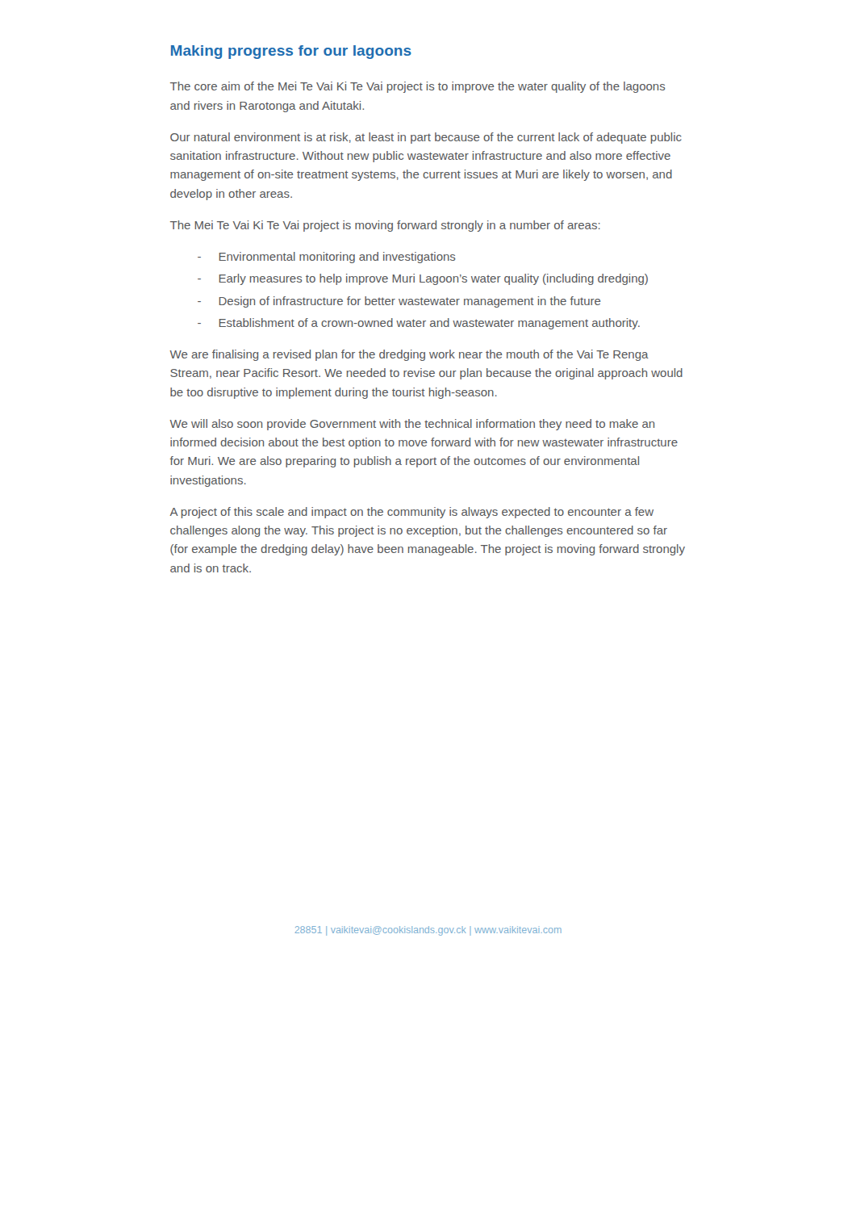Making progress for our lagoons
The core aim of the Mei Te Vai Ki Te Vai project is to improve the water quality of the lagoons and rivers in Rarotonga and Aitutaki.
Our natural environment is at risk, at least in part because of the current lack of adequate public sanitation infrastructure. Without new public wastewater infrastructure and also more effective management of on-site treatment systems, the current issues at Muri are likely to worsen, and develop in other areas.
The Mei Te Vai Ki Te Vai project is moving forward strongly in a number of areas:
Environmental monitoring and investigations
Early measures to help improve Muri Lagoon’s water quality (including dredging)
Design of infrastructure for better wastewater management in the future
Establishment of a crown-owned water and wastewater management authority.
We are finalising a revised plan for the dredging work near the mouth of the Vai Te Renga Stream, near Pacific Resort. We needed to revise our plan because the original approach would be too disruptive to implement during the tourist high-season.
We will also soon provide Government with the technical information they need to make an informed decision about the best option to move forward with for new wastewater infrastructure for Muri. We are also preparing to publish a report of the outcomes of our environmental investigations.
A project of this scale and impact on the community is always expected to encounter a few challenges along the way. This project is no exception, but the challenges encountered so far (for example the dredging delay) have been manageable. The project is moving forward strongly and is on track.
28851 | vaikitevai@cookislands.gov.ck | www.vaikitevai.com